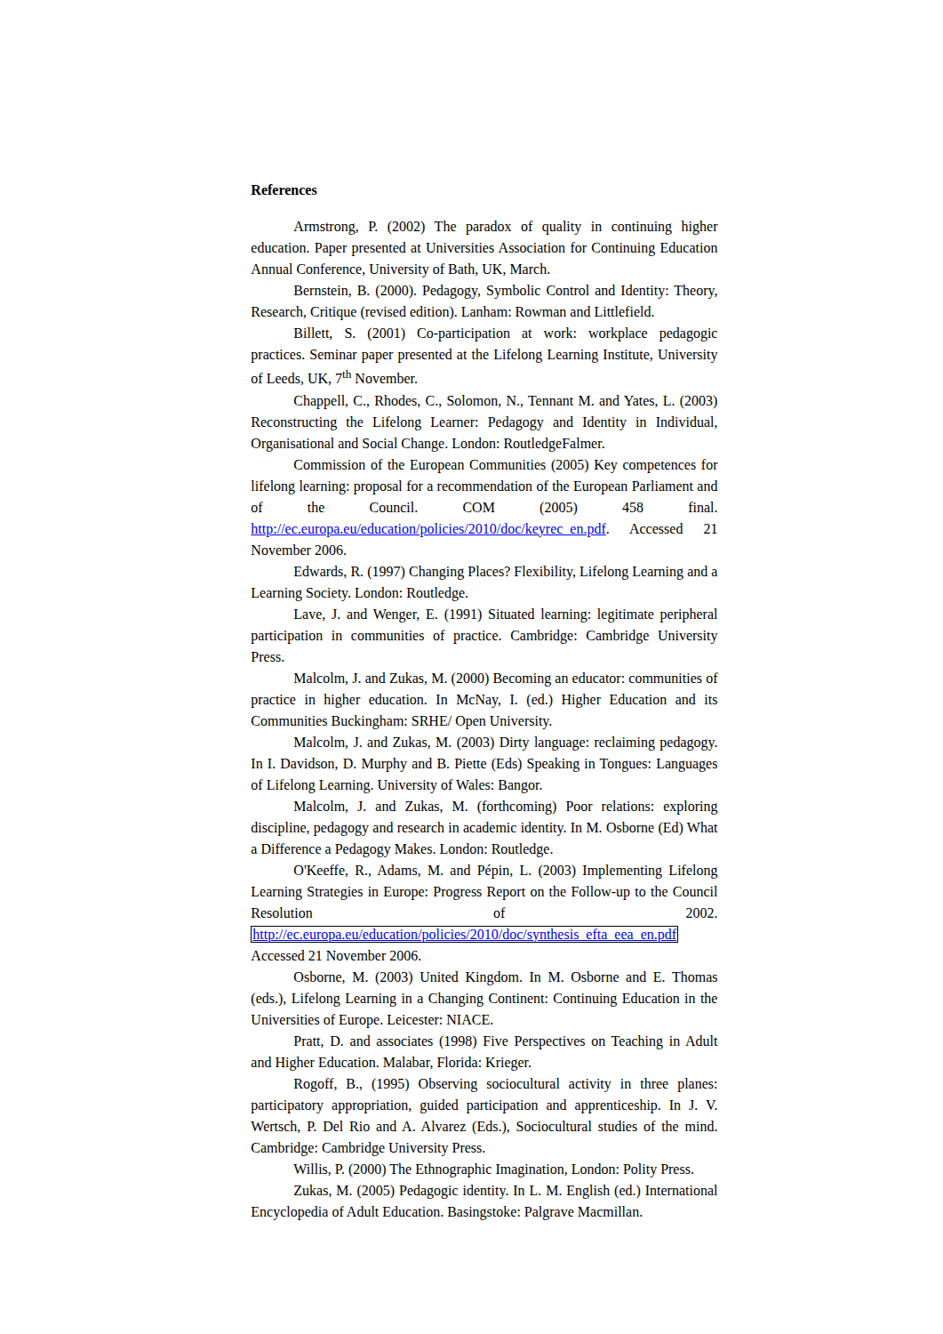References
Armstrong, P. (2002) The paradox of quality in continuing higher education. Paper presented at Universities Association for Continuing Education Annual Conference, University of Bath, UK, March.
Bernstein, B. (2000). Pedagogy, Symbolic Control and Identity: Theory, Research, Critique (revised edition). Lanham: Rowman and Littlefield.
Billett, S. (2001) Co-participation at work: workplace pedagogic practices. Seminar paper presented at the Lifelong Learning Institute, University of Leeds, UK, 7th November.
Chappell, C., Rhodes, C., Solomon, N., Tennant M. and Yates, L. (2003) Reconstructing the Lifelong Learner: Pedagogy and Identity in Individual, Organisational and Social Change. London: RoutledgeFalmer.
Commission of the European Communities (2005) Key competences for lifelong learning: proposal for a recommendation of the European Parliament and of the Council. COM (2005) 458 final. http://ec.europa.eu/education/policies/2010/doc/keyrec_en.pdf. Accessed 21 November 2006.
Edwards, R. (1997) Changing Places? Flexibility, Lifelong Learning and a Learning Society. London: Routledge.
Lave, J. and Wenger, E. (1991) Situated learning: legitimate peripheral participation in communities of practice. Cambridge: Cambridge University Press.
Malcolm, J. and Zukas, M. (2000) Becoming an educator: communities of practice in higher education. In McNay, I. (ed.) Higher Education and its Communities Buckingham: SRHE/ Open University.
Malcolm, J. and Zukas, M. (2003) Dirty language: reclaiming pedagogy. In I. Davidson, D. Murphy and B. Piette (Eds) Speaking in Tongues: Languages of Lifelong Learning. University of Wales: Bangor.
Malcolm, J. and Zukas, M. (forthcoming) Poor relations: exploring discipline, pedagogy and research in academic identity. In M. Osborne (Ed) What a Difference a Pedagogy Makes. London: Routledge.
O'Keeffe, R., Adams, M. and Pépin, L. (2003) Implementing Lifelong Learning Strategies in Europe: Progress Report on the Follow-up to the Council Resolution of 2002. http://ec.europa.eu/education/policies/2010/doc/synthesis_efta_eea_en.pdf Accessed 21 November 2006.
Osborne, M. (2003) United Kingdom. In M. Osborne and E. Thomas (eds.), Lifelong Learning in a Changing Continent: Continuing Education in the Universities of Europe. Leicester: NIACE.
Pratt, D. and associates (1998) Five Perspectives on Teaching in Adult and Higher Education. Malabar, Florida: Krieger.
Rogoff, B., (1995) Observing sociocultural activity in three planes: participatory appropriation, guided participation and apprenticeship. In J. V. Wertsch, P. Del Rio and A. Alvarez (Eds.), Sociocultural studies of the mind. Cambridge: Cambridge University Press.
Willis, P. (2000) The Ethnographic Imagination, London: Polity Press.
Zukas, M. (2005) Pedagogic identity. In L. M. English (ed.) International Encyclopedia of Adult Education. Basingstoke: Palgrave Macmillan.